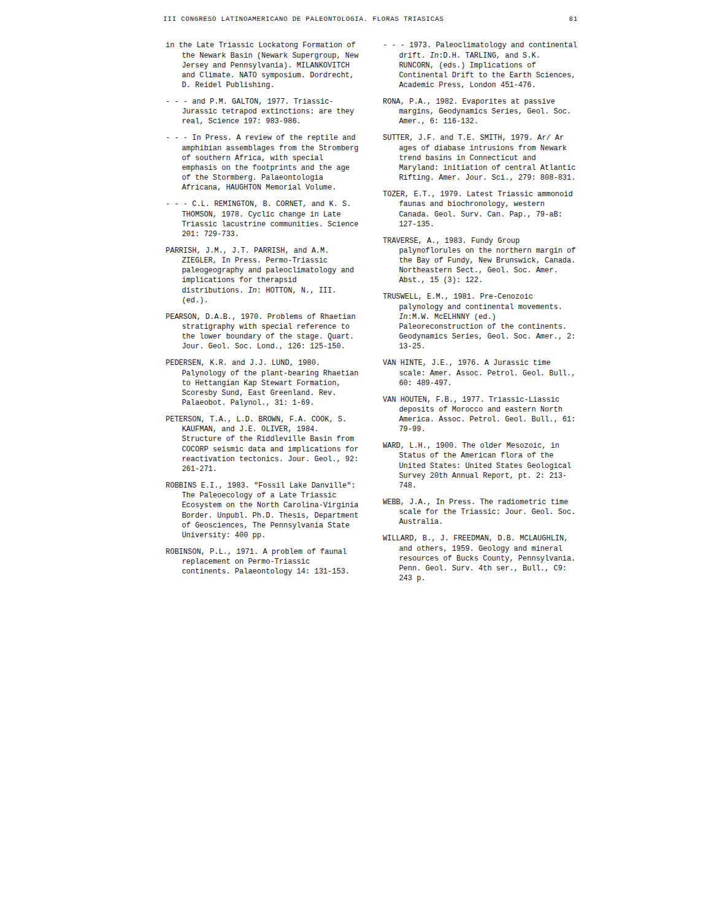III CONGRESO LATINOAMERICANO DE PALEONTOLOGIA. FLORAS TRIASICAS 81
in the Late Triassic Lockatong Formation of the Newark Basin (Newark Supergroup, New Jersey and Pennsylvania). MILANKOVITCH and Climate. NATO symposium. Dordrecht, D. Reidel Publishing.
- - - and P.M. GALTON, 1977. Triassic-Jurassic tetrapod extinctions: are they real, Science 197: 983-986.
- - - In Press. A review of the reptile and amphibian assemblages from the Stromberg of southern Africa, with special emphasis on the footprints and the age of the Stormberg. Palaeontologia Africana, HAUGHTON Memorial Volume.
- - - C.L. REMINGTON, B. CORNET, and K. S. THOMSON, 1978. Cyclic change in Late Triassic lacustrine communities. Science 201: 729-733.
PARRISH, J.M., J.T. PARRISH, and A.M. ZIEGLER, In Press. Permo-Triassic paleogeography and paleoclimatology and implications for therapsid distributions. In: HOTTON, N., III. (ed.).
PEARSON, D.A.B., 1970. Problems of Rhaetian stratigraphy with special reference to the lower boundary of the stage. Quart. Jour. Geol. Soc. Lond., 126: 125-150.
PEDERSEN, K.R. and J.J. LUND, 1980. Palynology of the plant-bearing Rhaetian to Hettangian Kap Stewart Formation, Scoresby Sund, East Greenland. Rev. Palaeobot. Palynol., 31: 1-69.
PETERSON, T.A., L.D. BROWN, F.A. COOK, S. KAUFMAN, and J.E. OLIVER, 1984. Structure of the Riddleville Basin from COCORP seismic data and implications for reactivation tectonics. Jour. Geol., 92: 261-271.
ROBBINS E.I., 1983. "Fossil Lake Danville": The Paleoecology of a Late Triassic Ecosystem on the North Carolina-Virginia Border. Unpubl. Ph.D. Thesis, Department of Geosciences, The Pennsylvania State University: 400 pp.
ROBINSON, P.L., 1971. A problem of faunal replacement on Permo-Triassic continents. Palaeontology 14: 131-153.
- - - 1973. Paleoclimatology and continental drift. In:D.H. TARLING, and S.K. RUNCORN, (eds.) Implications of Continental Drift to the Earth Sciences, Academic Press, London 451-476.
RONA, P.A., 1982. Evaporites at passive margins, Geodynamics Series, Geol. Soc. Amer., 6: 116-132.
SUTTER, J.F. and T.E. SMITH, 1979. Ar/ Ar ages of diabase intrusions from Newark trend basins in Connecticut and Maryland: initiation of central Atlantic Rifting. Amer. Jour. Sci., 279: 808-831.
TOZER, E.T., 1979. Latest Triassic ammonoid faunas and biochronology, western Canada. Geol. Surv. Can. Pap., 79-aB: 127-135.
TRAVERSE, A., 1983. Fundy Group palynoflorules on the northern margin of the Bay of Fundy, New Brunswick, Canada. Northeastern Sect., Geol. Soc. Amer. Abst., 15 (3): 122.
TRUSWELL, E.M., 1981. Pre-Cenozoic palynology and continental movements. In:M.W. McELHNNY (ed.) Paleoreconstruction of the continents. Geodynamics Series, Geol. Soc. Amer., 2: 13-25.
VAN HINTE, J.E., 1976. A Jurassic time scale: Amer. Assoc. Petrol. Geol. Bull., 60: 489-497.
VAN HOUTEN, F.B., 1977. Triassic-Liassic deposits of Morocco and eastern North America. Assoc. Petrol. Geol. Bull., 61: 79-99.
WARD, L.H., 1900. The older Mesozoic, in Status of the American flora of the United States: United States Geological Survey 20th Annual Report, pt. 2: 213-748.
WEBB, J.A., In Press. The radiometric time scale for the Triassic: Jour. Geol. Soc. Australia.
WILLARD, B., J. FREEDMAN, D.B. MCLAUGHLIN, and others, 1959. Geology and mineral resources of Bucks County, Pennsylvania. Penn. Geol. Surv. 4th ser., Bull., C9: 243 p.